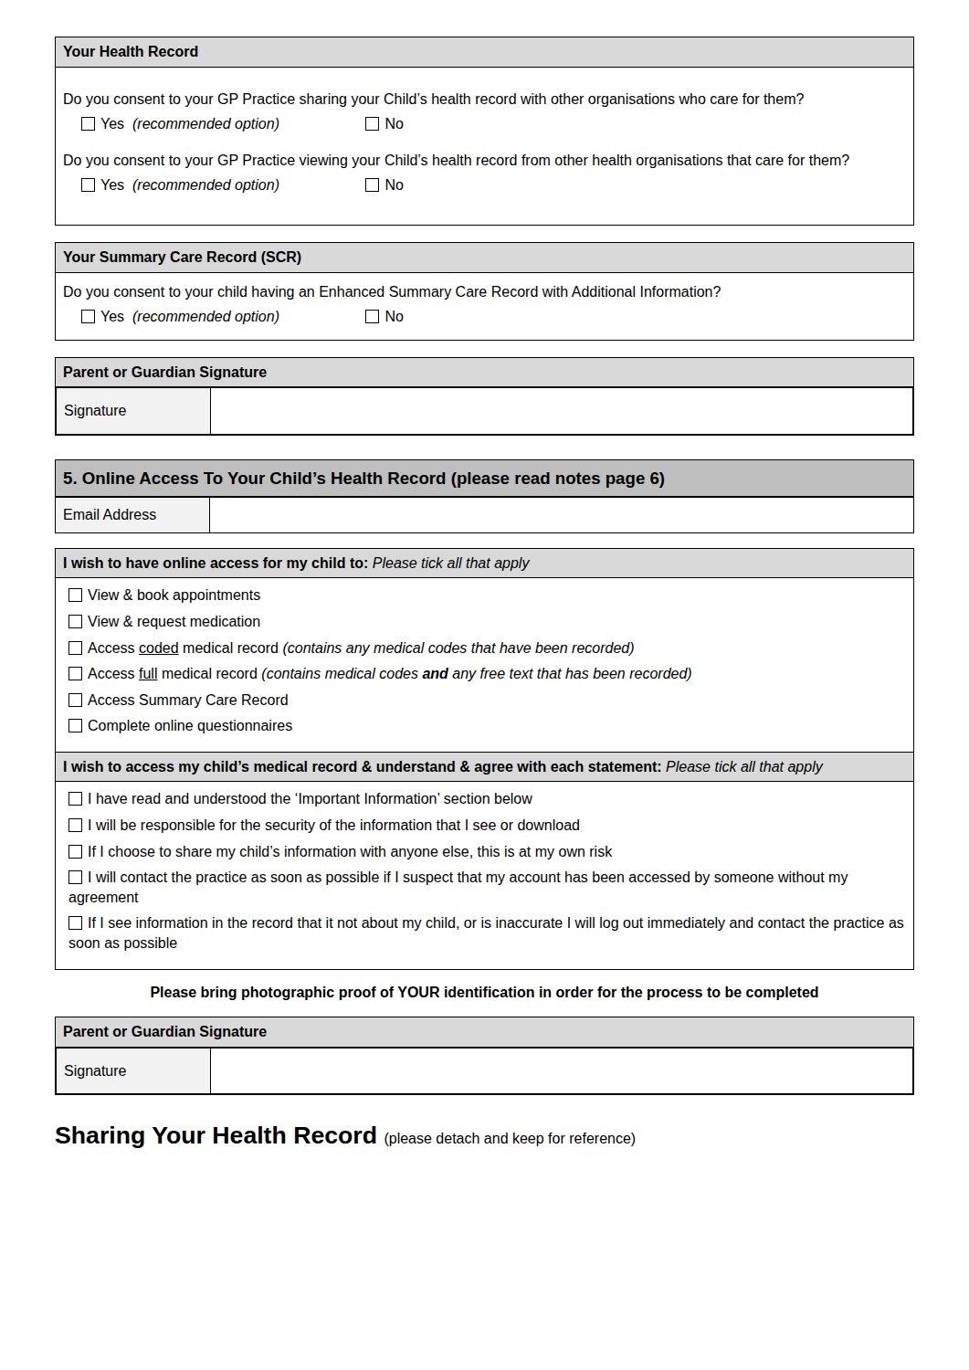Your Health Record
Do you consent to your GP Practice sharing your Child’s health record with other organisations who care for them?
Yes (recommended option) No
Do you consent to your GP Practice viewing your Child’s health record from other health organisations that care for them?
Yes (recommended option) No
Your Summary Care Record (SCR)
Do you consent to your child having an Enhanced Summary Care Record with Additional Information?
Yes (recommended option) No
Parent or Guardian Signature
| Signature | |
5. Online Access To Your Child’s Health Record (please read notes page 6)
| Email Address | |
I wish to have online access for my child to: Please tick all that apply
View & book appointments
View & request medication
Access coded medical record (contains any medical codes that have been recorded)
Access full medical record (contains medical codes and any free text that has been recorded)
Access Summary Care Record
Complete online questionnaires
I wish to access my child’s medical record & understand & agree with each statement: Please tick all that apply
I have read and understood the ‘Important Information’ section below
I will be responsible for the security of the information that I see or download
If I choose to share my child’s information with anyone else, this is at my own risk
I will contact the practice as soon as possible if I suspect that my account has been accessed by someone without my agreement
If I see information in the record that it not about my child, or is inaccurate I will log out immediately and contact the practice as soon as possible
Please bring photographic proof of YOUR identification in order for the process to be completed
Parent or Guardian Signature
| Signature | |
Sharing Your Health Record (please detach and keep for reference)